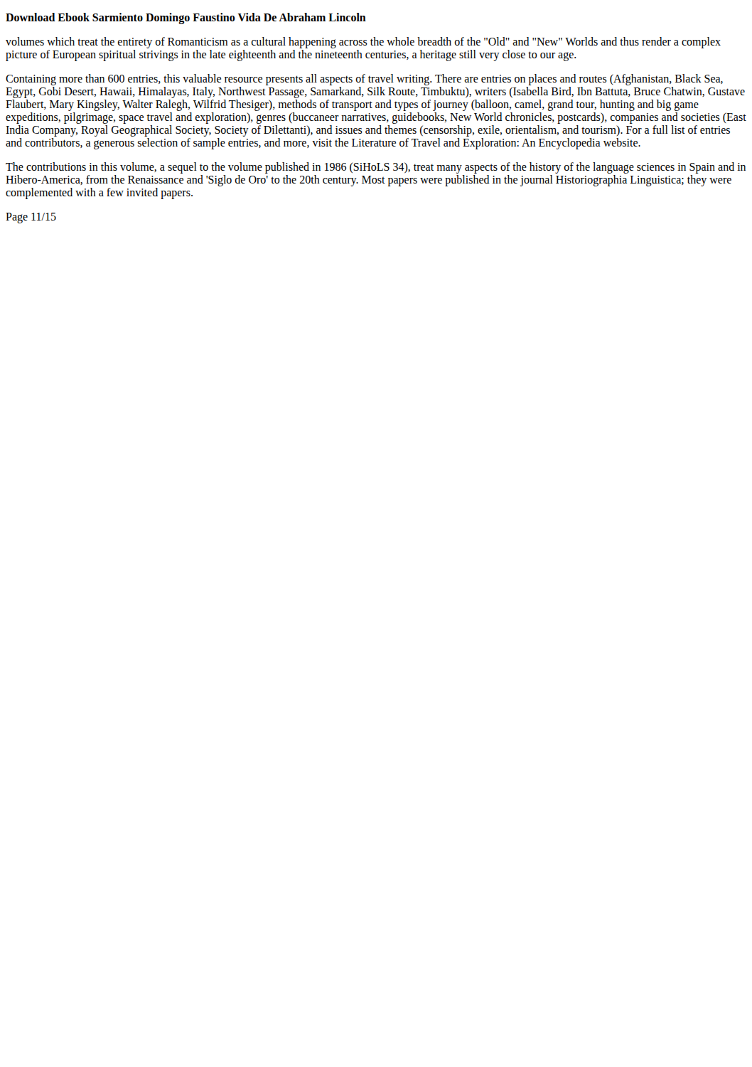Download Ebook Sarmiento Domingo Faustino Vida De Abraham Lincoln
volumes which treat the entirety of Romanticism as a cultural happening across the whole breadth of the "Old" and "New" Worlds and thus render a complex picture of European spiritual strivings in the late eighteenth and the nineteenth centuries, a heritage still very close to our age.
Containing more than 600 entries, this valuable resource presents all aspects of travel writing. There are entries on places and routes (Afghanistan, Black Sea, Egypt, Gobi Desert, Hawaii, Himalayas, Italy, Northwest Passage, Samarkand, Silk Route, Timbuktu), writers (Isabella Bird, Ibn Battuta, Bruce Chatwin, Gustave Flaubert, Mary Kingsley, Walter Ralegh, Wilfrid Thesiger), methods of transport and types of journey (balloon, camel, grand tour, hunting and big game expeditions, pilgrimage, space travel and exploration), genres (buccaneer narratives, guidebooks, New World chronicles, postcards), companies and societies (East India Company, Royal Geographical Society, Society of Dilettanti), and issues and themes (censorship, exile, orientalism, and tourism). For a full list of entries and contributors, a generous selection of sample entries, and more, visit the Literature of Travel and Exploration: An Encyclopedia website.
The contributions in this volume, a sequel to the volume published in 1986 (SiHoLS 34), treat many aspects of the history of the language sciences in Spain and in Hibero-America, from the Renaissance and 'Siglo de Oro' to the 20th century. Most papers were published in the journal Historiographia Linguistica; they were complemented with a few invited papers.
Page 11/15